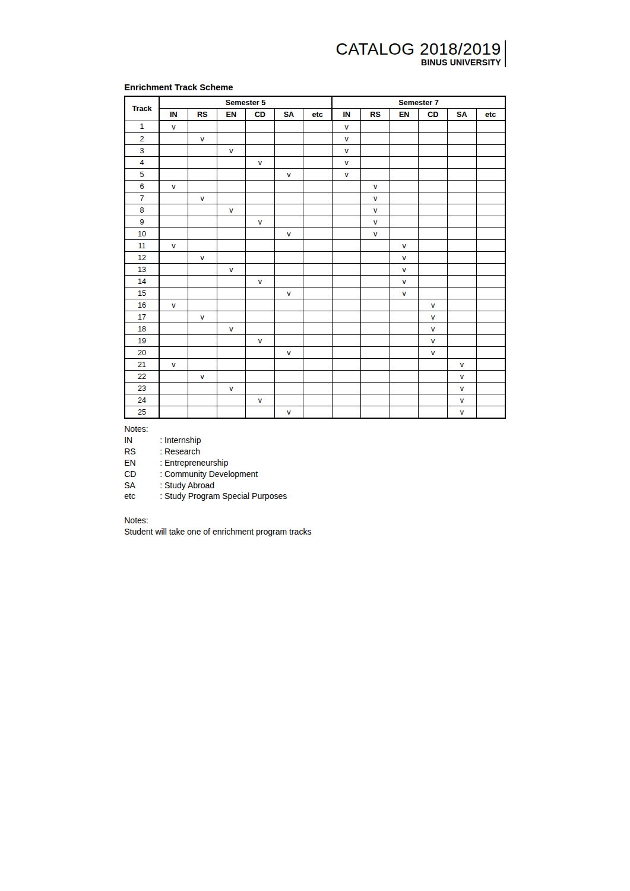CATALOG 2018/2019
BINUS UNIVERSITY
Enrichment Track Scheme
| Track | Semester 5 | Semester 7 |
| --- | --- | --- |
| IN | RS | EN | CD | SA | etc | IN | RS | EN | CD | SA | etc |
| 1 | v | | | | | | v | | | | | |
| 2 | | v | | | | | v | | | | | |
| 3 | | | v | | | | v | | | | | |
| 4 | | | | v | | | v | | | | | |
| 5 | | | | | v | | v | | | | | |
| 6 | v | | | | | | | v | | | | |
| 7 | | v | | | | | | v | | | | |
| 8 | | | v | | | | | v | | | | |
| 9 | | | | v | | | | v | | | | |
| 10 | | | | | v | | | v | | | | |
| 11 | v | | | | | | | | v | | | |
| 12 | | v | | | | | | | v | | | |
| 13 | | | v | | | | | | v | | | |
| 14 | | | | v | | | | | v | | | |
| 15 | | | | | v | | | | v | | | |
| 16 | v | | | | | | | | | v | | |
| 17 | | v | | | | | | | | v | | |
| 18 | | | v | | | | | | | v | | |
| 19 | | | | v | | | | | | v | | |
| 20 | | | | | v | | | | | v | | |
| 21 | v | | | | | | | | | | v | |
| 22 | | v | | | | | | | | | v | |
| 23 | | | v | | | | | | | | v | |
| 24 | | | | v | | | | | | | v | |
| 25 | | | | | v | | | | | | v | |
Notes:
IN
: Internship
RS
: Research
EN
: Entrepreneurship
CD
: Community Development
SA
: Study Abroad
etc
: Study Program Special Purposes
Notes:
Student will take one of enrichment program tracks